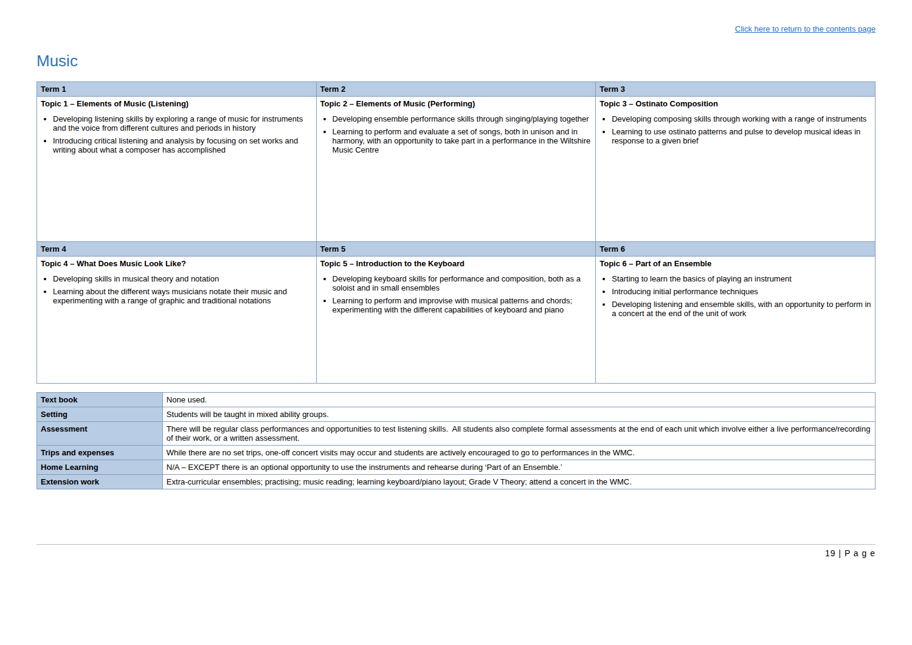Click here to return to the contents page
Music
| Term 1 | Term 2 | Term 3 |
| Topic 1 – Elements of Music (Listening) Developing listening skills by exploring a range of music for instruments and the voice from different cultures and periods in history Introducing critical listening and analysis by focusing on set works and writing about what a composer has accomplished | Topic 2 – Elements of Music (Performing) Developing ensemble performance skills through singing/playing together Learning to perform and evaluate a set of songs, both in unison and in harmony, with an opportunity to take part in a performance in the Wiltshire Music Centre | Topic 3 – Ostinato Composition Developing composing skills through working with a range of instruments Learning to use ostinato patterns and pulse to develop musical ideas in response to a given brief |
| Term 4 | Term 5 | Term 6 |
| Topic 4 – What Does Music Look Like? Developing skills in musical theory and notation Learning about the different ways musicians notate their music and experimenting with a range of graphic and traditional notations | Topic 5 – Introduction to the Keyboard Developing keyboard skills for performance and composition, both as a soloist and in small ensembles Learning to perform and improvise with musical patterns and chords; experimenting with the different capabilities of keyboard and piano | Topic 6 – Part of an Ensemble Starting to learn the basics of playing an instrument Introducing initial performance techniques Developing listening and ensemble skills, with an opportunity to perform in a concert at the end of the unit of work |
| Text book | None used. |
| Setting | Students will be taught in mixed ability groups. |
| Assessment | There will be regular class performances and opportunities to test listening skills. All students also complete formal assessments at the end of each unit which involve either a live performance/recording of their work, or a written assessment. |
| Trips and expenses | While there are no set trips, one-off concert visits may occur and students are actively encouraged to go to performances in the WMC. |
| Home Learning | N/A – EXCEPT there is an optional opportunity to use the instruments and rehearse during ‘Part of an Ensemble.’ |
| Extension work | Extra-curricular ensembles; practising; music reading; learning keyboard/piano layout; Grade V Theory; attend a concert in the WMC. |
19 | P a g e